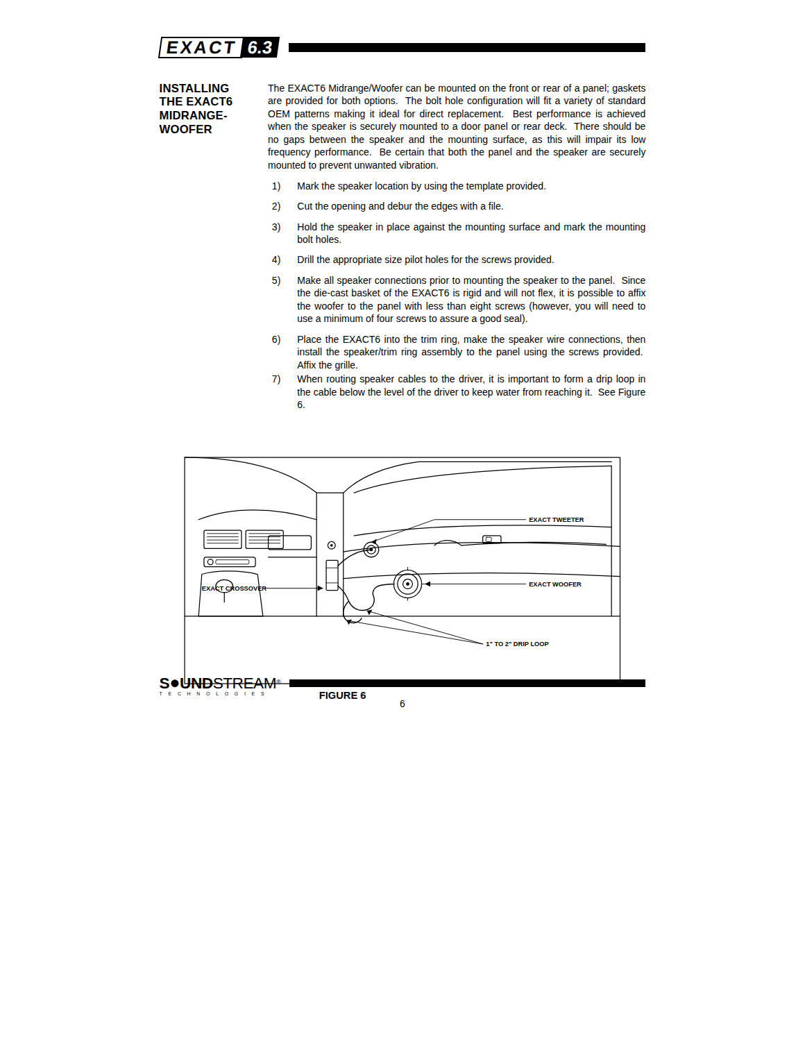EXACT
6.3
INSTALLING THE EXACT6 MIDRANGE- WOOFER
The EXACT6 Midrange/Woofer can be mounted on the front or rear of a panel; gaskets are provided for both options. The bolt hole configuration will fit a variety of standard OEM patterns making it ideal for direct replacement. Best performance is achieved when the speaker is securely mounted to a door panel or rear deck. There should be no gaps between the speaker and the mounting surface, as this will impair its low frequency performance. Be certain that both the panel and the speaker are securely mounted to prevent unwanted vibration.
Mark the speaker location by using the template provided.
Cut the opening and debur the edges with a file.
Hold the speaker in place against the mounting surface and mark the mounting bolt holes.
Drill the appropriate size pilot holes for the screws provided.
Make all speaker connections prior to mounting the speaker to the panel. Since the die-cast basket of the EXACT6 is rigid and will not flex, it is possible to affix the woofer to the panel with less than eight screws (however, you will need to use a minimum of four screws to assure a good seal).
Place the EXACT6 into the trim ring, make the speaker wire connections, then install the speaker/trim ring assembly to the panel using the screws provided. Affix the grille.
When routing speaker cables to the driver, it is important to form a drip loop in the cable below the level of the driver to keep water from reaching it. See Figure 6.
EXACT TWEETER EXACT WOOFER EXACT CROSSOVER 1" TO 2" DRIP LOOP
FIGURE 6
S●UND STREAM® T E C H N O L O G I E S
6